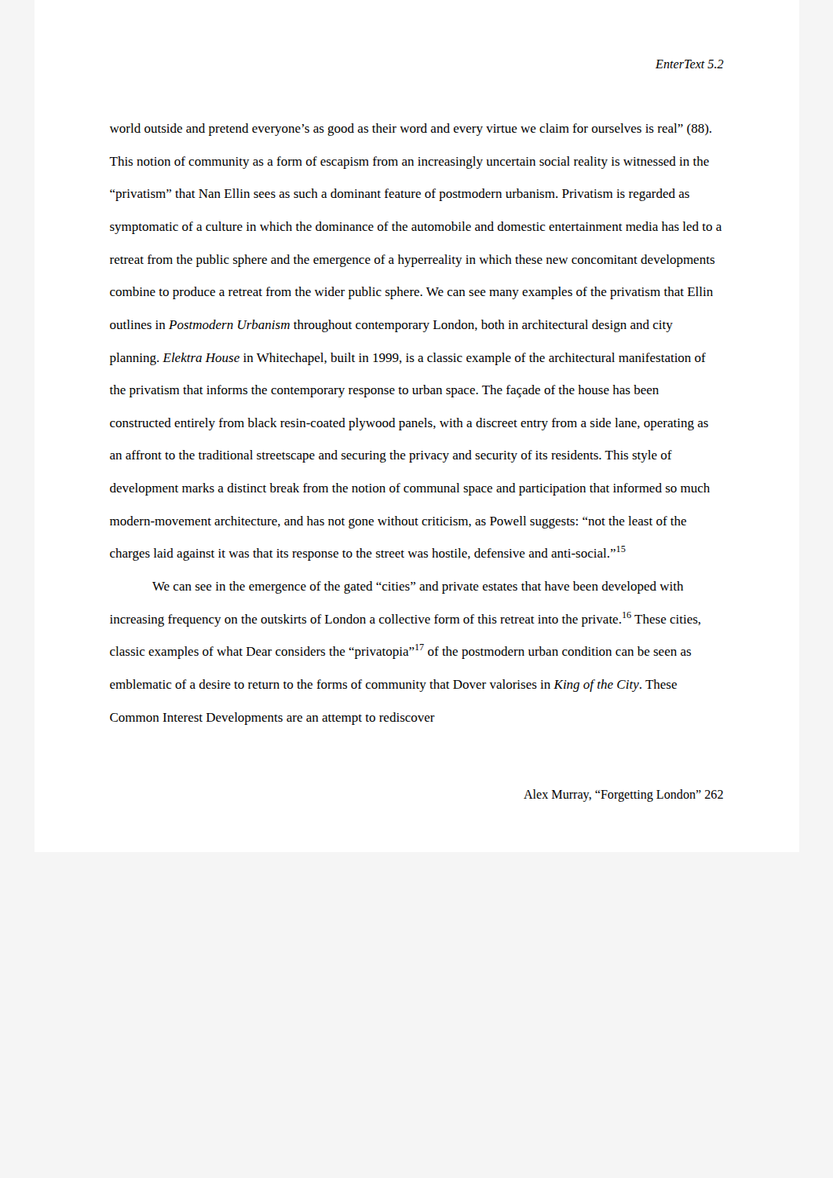EnterText 5.2
world outside and pretend everyone’s as good as their word and every virtue we claim for ourselves is real” (88). This notion of community as a form of escapism from an increasingly uncertain social reality is witnessed in the “privatism” that Nan Ellin sees as such a dominant feature of postmodern urbanism. Privatism is regarded as symptomatic of a culture in which the dominance of the automobile and domestic entertainment media has led to a retreat from the public sphere and the emergence of a hyperreality in which these new concomitant developments combine to produce a retreat from the wider public sphere. We can see many examples of the privatism that Ellin outlines in Postmodern Urbanism throughout contemporary London, both in architectural design and city planning. Elektra House in Whitechapel, built in 1999, is a classic example of the architectural manifestation of the privatism that informs the contemporary response to urban space. The façade of the house has been constructed entirely from black resin-coated plywood panels, with a discreet entry from a side lane, operating as an affront to the traditional streetscape and securing the privacy and security of its residents. This style of development marks a distinct break from the notion of communal space and participation that informed so much modern-movement architecture, and has not gone without criticism, as Powell suggests: “not the least of the charges laid against it was that its response to the street was hostile, defensive and anti-social.”15
We can see in the emergence of the gated “cities” and private estates that have been developed with increasing frequency on the outskirts of London a collective form of this retreat into the private.16 These cities, classic examples of what Dear considers the “privatopia”17 of the postmodern urban condition can be seen as emblematic of a desire to return to the forms of community that Dover valorises in King of the City. These Common Interest Developments are an attempt to rediscover
Alex Murray, “Forgetting London” 262